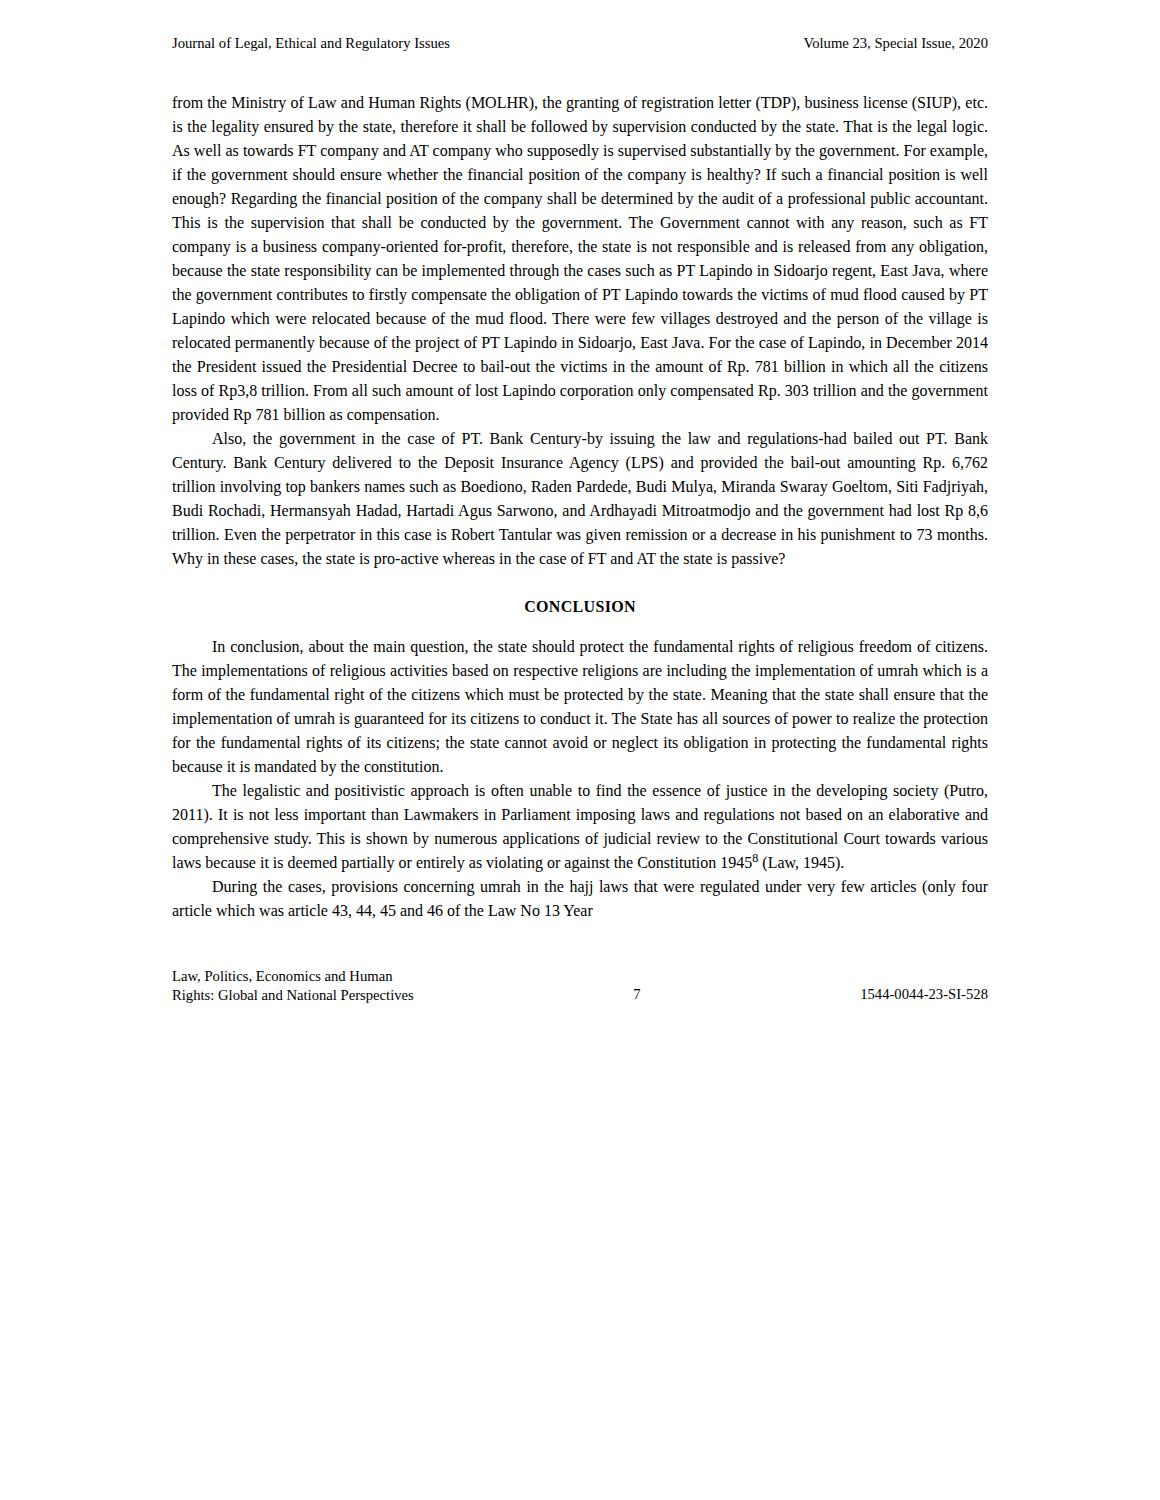Journal of Legal, Ethical and Regulatory Issues
Volume 23, Special Issue, 2020
from the Ministry of Law and Human Rights (MOLHR), the granting of registration letter (TDP), business license (SIUP), etc. is the legality ensured by the state, therefore it shall be followed by supervision conducted by the state. That is the legal logic. As well as towards FT company and AT company who supposedly is supervised substantially by the government. For example, if the government should ensure whether the financial position of the company is healthy? If such a financial position is well enough? Regarding the financial position of the company shall be determined by the audit of a professional public accountant. This is the supervision that shall be conducted by the government. The Government cannot with any reason, such as FT company is a business company-oriented for-profit, therefore, the state is not responsible and is released from any obligation, because the state responsibility can be implemented through the cases such as PT Lapindo in Sidoarjo regent, East Java, where the government contributes to firstly compensate the obligation of PT Lapindo towards the victims of mud flood caused by PT Lapindo which were relocated because of the mud flood. There were few villages destroyed and the person of the village is relocated permanently because of the project of PT Lapindo in Sidoarjo, East Java. For the case of Lapindo, in December 2014 the President issued the Presidential Decree to bail-out the victims in the amount of Rp. 781 billion in which all the citizens loss of Rp3,8 trillion. From all such amount of lost Lapindo corporation only compensated Rp. 303 trillion and the government provided Rp 781 billion as compensation.
Also, the government in the case of PT. Bank Century-by issuing the law and regulations-had bailed out PT. Bank Century. Bank Century delivered to the Deposit Insurance Agency (LPS) and provided the bail-out amounting Rp. 6,762 trillion involving top bankers names such as Boediono, Raden Pardede, Budi Mulya, Miranda Swaray Goeltom, Siti Fadjriyah, Budi Rochadi, Hermansyah Hadad, Hartadi Agus Sarwono, and Ardhayadi Mitroatmodjo and the government had lost Rp 8,6 trillion. Even the perpetrator in this case is Robert Tantular was given remission or a decrease in his punishment to 73 months. Why in these cases, the state is pro-active whereas in the case of FT and AT the state is passive?
Conclusion
In conclusion, about the main question, the state should protect the fundamental rights of religious freedom of citizens. The implementations of religious activities based on respective religions are including the implementation of umrah which is a form of the fundamental right of the citizens which must be protected by the state. Meaning that the state shall ensure that the implementation of umrah is guaranteed for its citizens to conduct it. The State has all sources of power to realize the protection for the fundamental rights of its citizens; the state cannot avoid or neglect its obligation in protecting the fundamental rights because it is mandated by the constitution.
The legalistic and positivistic approach is often unable to find the essence of justice in the developing society (Putro, 2011). It is not less important than Lawmakers in Parliament imposing laws and regulations not based on an elaborative and comprehensive study. This is shown by numerous applications of judicial review to the Constitutional Court towards various laws because it is deemed partially or entirely as violating or against the Constitution 19458 (Law, 1945).
During the cases, provisions concerning umrah in the hajj laws that were regulated under very few articles (only four article which was article 43, 44, 45 and 46 of the Law No 13 Year
Law, Politics, Economics and Human
Rights: Global and National Perspectives
7
1544-0044-23-SI-528